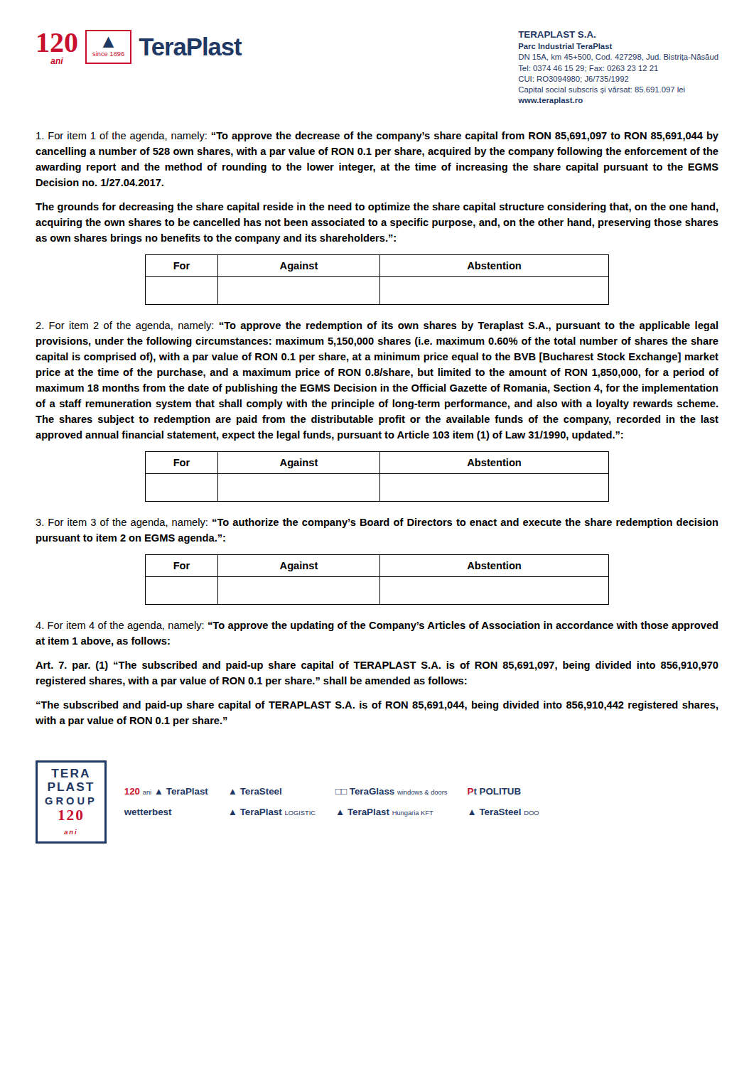120
ani
▲
since 1896
Tera Plast
TERAPLAST S.A.
Parc Industrial TeraPlast
DN 15A, km 45+500, Cod. 427298, Jud. Bistrița-Năsăud
Tel: 0374 46 15 29; Fax: 0263 23 12 21
CUI: RO3094980; J6/735/1992
Capital social subscris și vărsat: 85.691.097 lei
www.teraplast.ro
1. For item 1 of the agenda, namely: “To approve the decrease of the company’s share capital from RON 85,691,097 to RON 85,691,044 by cancelling a number of 528 own shares, with a par value of RON 0.1 per share, acquired by the company following the enforcement of the awarding report and the method of rounding to the lower integer, at the time of increasing the share capital pursuant to the EGMS Decision no. 1/27.04.2017.
The grounds for decreasing the share capital reside in the need to optimize the share capital structure considering that, on the one hand, acquiring the own shares to be cancelled has not been associated to a specific purpose, and, on the other hand, preserving those shares as own shares brings no benefits to the company and its shareholders.”:
| For | Against | Abstention |
| --- | --- | --- |
2. For item 2 of the agenda, namely: “To approve the redemption of its own shares by Teraplast S.A., pursuant to the applicable legal provisions, under the following circumstances: maximum 5,150,000 shares (i.e. maximum 0.60% of the total number of shares the share capital is comprised of), with a par value of RON 0.1 per share, at a minimum price equal to the BVB [Bucharest Stock Exchange] market price at the time of the purchase, and a maximum price of RON 0.8/share, but limited to the amount of RON 1,850,000, for a period of maximum 18 months from the date of publishing the EGMS Decision in the Official Gazette of Romania, Section 4, for the implementation of a staff remuneration system that shall comply with the principle of long-term performance, and also with a loyalty rewards scheme. The shares subject to redemption are paid from the distributable profit or the available funds of the company, recorded in the last approved annual financial statement, expect the legal funds, pursuant to Article 103 item (1) of Law 31/1990, updated.”:
| For | Against | Abstention |
| --- | --- | --- |
3. For item 3 of the agenda, namely: “To authorize the company’s Board of Directors to enact and execute the share redemption decision pursuant to item 2 on EGMS agenda.”:
| For | Against | Abstention |
| --- | --- | --- |
4. For item 4 of the agenda, namely: “To approve the updating of the Company’s Articles of Association in accordance with those approved at item 1 above, as follows:
Art. 7. par. (1) “The subscribed and paid-up share capital of TERAPLAST S.A. is of RON 85,691,097, being divided into 856,910,970 registered shares, with a par value of RON 0.1 per share.” shall be amended as follows:
“The subscribed and paid-up share capital of TERAPLAST S.A. is of RON 85,691,044, being divided into 856,910,442 registered shares, with a par value of RON 0.1 per share.”
TERA
PLAST
GROUP
120
ani
120 ani ▲ TeraPlast ▲ TeraSteel □□ TeraGlass windows & doors Pt POLITUB wetterbest ▲ TeraPlast LOGISTIC ▲ TeraPlast Hungaria KFT ▲ TeraSteel DOO